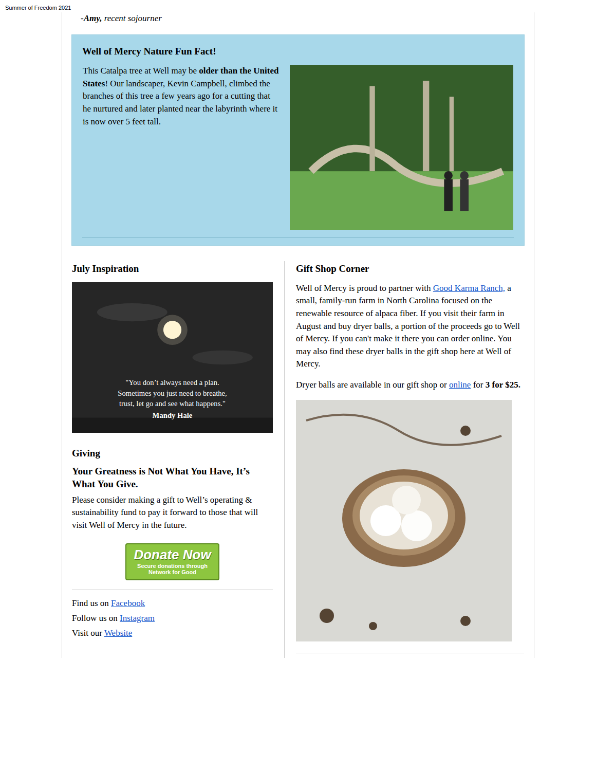Summer of Freedom 2021
-Amy, recent sojourner
Well of Mercy Nature Fun Fact!
| This Catalpa tree at Well may be older than the United States ! Our landscaper, Kevin Campbell, climbed the branches of this tree a few years ago for a cutting that he nurtured and later planted near the labyrinth where it is now over 5 feet tall. | |
| July Inspiration Giving Your Greatness is Not What You Have, It’s What You Give. Please consider making a gift to Well’s operating & sustainability fund to pay it forward to those that will visit Well of Mercy in the future. Donate Now Secure donations through Network for Good Find us on Facebook Follow us on Instagram Visit our Website | Gift Shop Corner Well of Mercy is proud to partner with Good Karma Ranch, a small, family-run farm in North Carolina focused on the renewable resource of alpaca fiber. If you visit their farm in August and buy dryer balls, a portion of the proceeds go to Well of Mercy. If you can't make it there you can order online. You may also find these dryer balls in the gift shop here at Well of Mercy. Dryer balls are available in our gift shop or online for 3 for $25. |